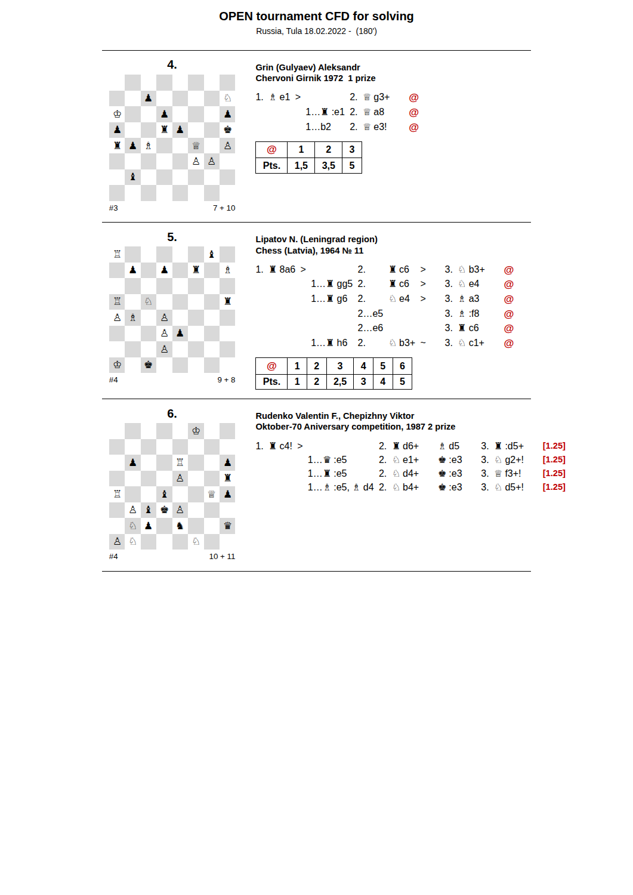OPEN tournament CFD for solving
Russia, Tula 18.02.2022 - (180')
4.
| | | ♟ | | | | | ♘ |
| ♔ | | | ♟ | | | | ♟ |
| ♟ | | | ♜ | ♟ | | | ♚ |
| ♜ | ♟ | ♗ | | | ♕ | | ♙ |
| | | | | | ♙ | ♙ | |
| | ♝ | | | | | | |
#37 + 10
Grin (Gulyaev) Aleksandr
Chervoni Girnik 1972 1 prize
| 1. | ♗ e1 | > | | 2. | ♕ g3+ | | @ |
| | | | 1…♜ :e1 | 2. | ♕ a8 | | @ |
| | | | 1…b2 | 2. | ♕ e3! | | @ |
| @ | 1 | 2 | 3 |
| Pts. | 1,5 | 3,5 | 5 |
5.
| ♖ | | | | | | ♝ | |
| | ♟ | | ♟ | | ♜ | | ♗ |
| ♖ | | ♘ | | | | | ♜ |
| ♙ | ♗ | | ♙ | | | | |
| | | | ♙ | ♟ | | | |
| | | | ♙ | | | | |
| ♔ | | ♚ | | | | | |
#49 + 8
Lipatov N. (Leningrad region)
Chess (Latvia), 1964 № 11
| 1. | ♜ 8a6 | > | | 2. | ♜ c6 | > | | 3. | ♘ b3+ | | @ |
| | | | 1…♜ gg5 | 2. | ♜ c6 | > | | 3. | ♘ e4 | | @ |
| | | | 1…♜ g6 | 2. | ♘ e4 | > | | 3. | ♗ a3 | | @ |
| | | | | 2…e5 | | | | 3. | ♗ :f8 | | @ |
| | | | | 2…e6 | | | | 3. | ♜ c6 | | @ |
| | | | 1…♜ h6 | 2. | ♘ b3+ | ~ | | 3. | ♘ c1+ | | @ |
| @ | 1 | 2 | 3 | 4 | 5 | 6 |
| Pts. | 1 | 2 | 2,5 | 3 | 4 | 5 |
6.
| | | | | | ♔ | | |
| | ♟ | | | ♖ | | | ♟ |
| | | | | ♙ | | | ♜ |
| ♖ | | | ♝ | | | ♕ | ♟ |
| | ♙ | ♝ | ♚ | ♙ | | | |
| | ♘ | ♟ | | ♞ | | | ♛ |
| ♙ | ♘ | | | | ♘ | | |
#410 + 11
Rudenko Valentin F., Chepizhny Viktor
Oktober-70 Aniversary competition, 1987 2 prize
| 1. | ♜ c4! | > | | 2. | ♜ d6+ | | ♗ d5 | | 3. | ♜ :d5+ | | [1.25] |
| | | | 1…♛ :e5 | 2. | ♘ e1+ | | ♚ :e3 | | 3. | ♘ g2+! | | [1.25] |
| | | | 1…♜ :e5 | 2. | ♘ d4+ | | ♚ :e3 | | 3. | ♕ f3+! | | [1.25] |
| | | | 1…♗ :e5, ♗ d4 | 2. | ♘ b4+ | | ♚ :e3 | | 3. | ♘ d5+! | | [1.25] |